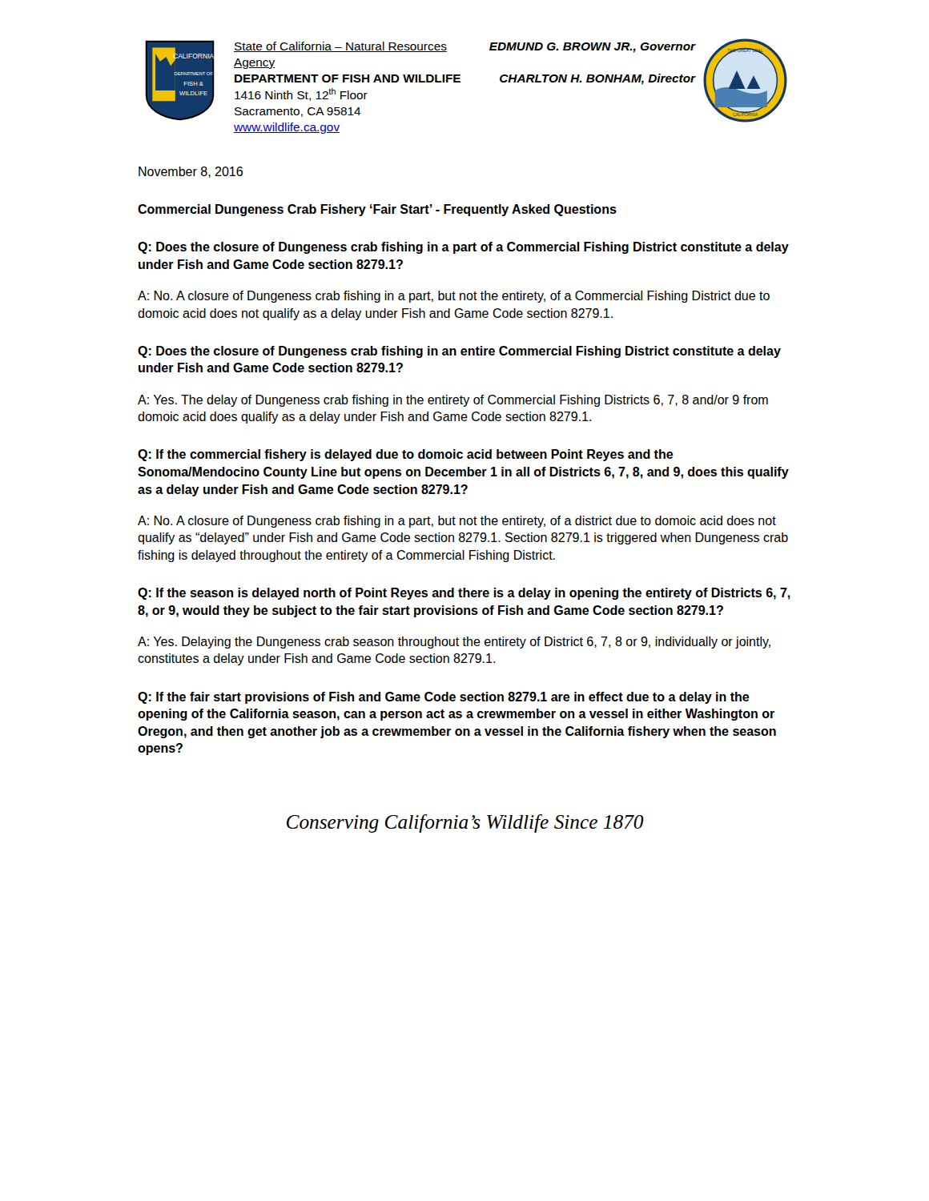State of California – Natural Resources Agency EDMUND G. BROWN JR., Governor
Department of Fish and Wildlife CHARLTON H. BONHAM, Director
1416 Ninth St, 12th Floor
Sacramento, CA 95814
www.wildlife.ca.gov
November 8, 2016
Commercial Dungeness Crab Fishery ‘Fair Start’ - Frequently Asked Questions
Q: Does the closure of Dungeness crab fishing in a part of a Commercial Fishing District constitute a delay under Fish and Game Code section 8279.1?
A: No. A closure of Dungeness crab fishing in a part, but not the entirety, of a Commercial Fishing District due to domoic acid does not qualify as a delay under Fish and Game Code section 8279.1.
Q: Does the closure of Dungeness crab fishing in an entire Commercial Fishing District constitute a delay under Fish and Game Code section 8279.1?
A: Yes. The delay of Dungeness crab fishing in the entirety of Commercial Fishing Districts 6, 7, 8 and/or 9 from domoic acid does qualify as a delay under Fish and Game Code section 8279.1.
Q: If the commercial fishery is delayed due to domoic acid between Point Reyes and the Sonoma/Mendocino County Line but opens on December 1 in all of Districts 6, 7, 8, and 9, does this qualify as a delay under Fish and Game Code section 8279.1?
A: No. A closure of Dungeness crab fishing in a part, but not the entirety, of a district due to domoic acid does not qualify as “delayed” under Fish and Game Code section 8279.1. Section 8279.1 is triggered when Dungeness crab fishing is delayed throughout the entirety of a Commercial Fishing District.
Q: If the season is delayed north of Point Reyes and there is a delay in opening the entirety of Districts 6, 7, 8, or 9, would they be subject to the fair start provisions of Fish and Game Code section 8279.1?
A: Yes. Delaying the Dungeness crab season throughout the entirety of District 6, 7, 8 or 9, individually or jointly, constitutes a delay under Fish and Game Code section 8279.1.
Q: If the fair start provisions of Fish and Game Code section 8279.1 are in effect due to a delay in the opening of the California season, can a person act as a crewmember on a vessel in either Washington or Oregon, and then get another job as a crewmember on a vessel in the California fishery when the season opens?
Conserving California’s Wildlife Since 1870